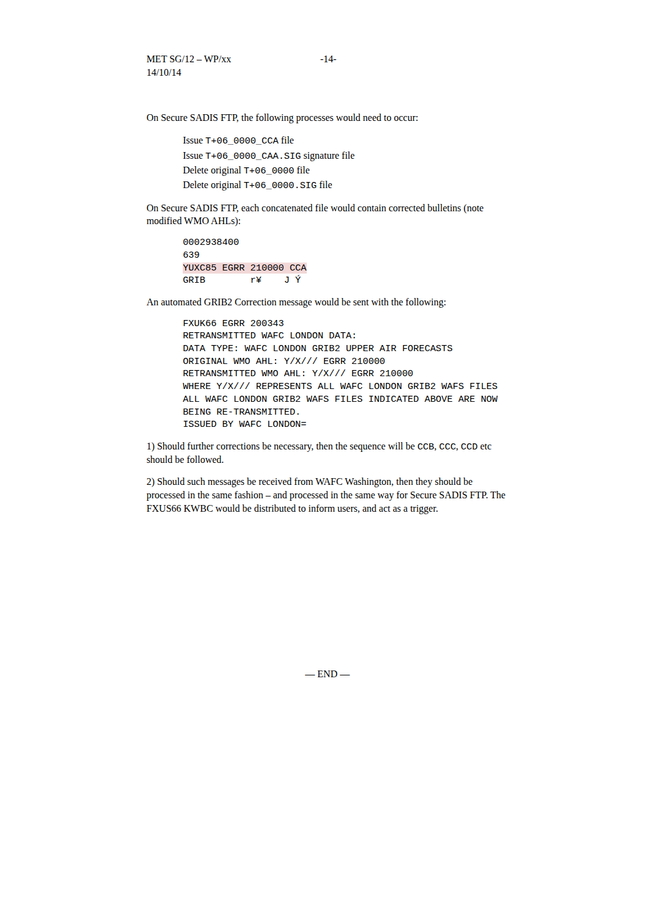MET SG/12 – WP/xx
14/10/14
-14-
On Secure SADIS FTP, the following processes would need to occur:
Issue T+06_0000_CCA file
Issue T+06_0000_CAA.SIG signature file
Delete original T+06_0000 file
Delete original T+06_0000.SIG file
On Secure SADIS FTP, each concatenated file would contain corrected bulletins (note modified WMO AHLs):
0002938400
639
YUXC85 EGRR 210000 CCA
GRIB        r¥    J Ý
An automated GRIB2 Correction message would be sent with the following:
FXUK66 EGRR 200343
RETRANSMITTED WAFC LONDON DATA:
DATA TYPE: WAFC LONDON GRIB2 UPPER AIR FORECASTS
ORIGINAL WMO AHL: Y/X/// EGRR 210000
RETRANSMITTED WMO AHL: Y/X/// EGRR 210000
WHERE Y/X/// REPRESENTS ALL WAFC LONDON GRIB2 WAFS FILES
ALL WAFC LONDON GRIB2 WAFS FILES INDICATED ABOVE ARE NOW
BEING RE-TRANSMITTED.
ISSUED BY WAFC LONDON=
1) Should further corrections be necessary, then the sequence will be CCB, CCC, CCD etc should be followed.
2) Should such messages be received from WAFC Washington, then they should be processed in the same fashion – and processed in the same way for Secure SADIS FTP. The FXUS66 KWBC would be distributed to inform users, and act as a trigger.
— END —